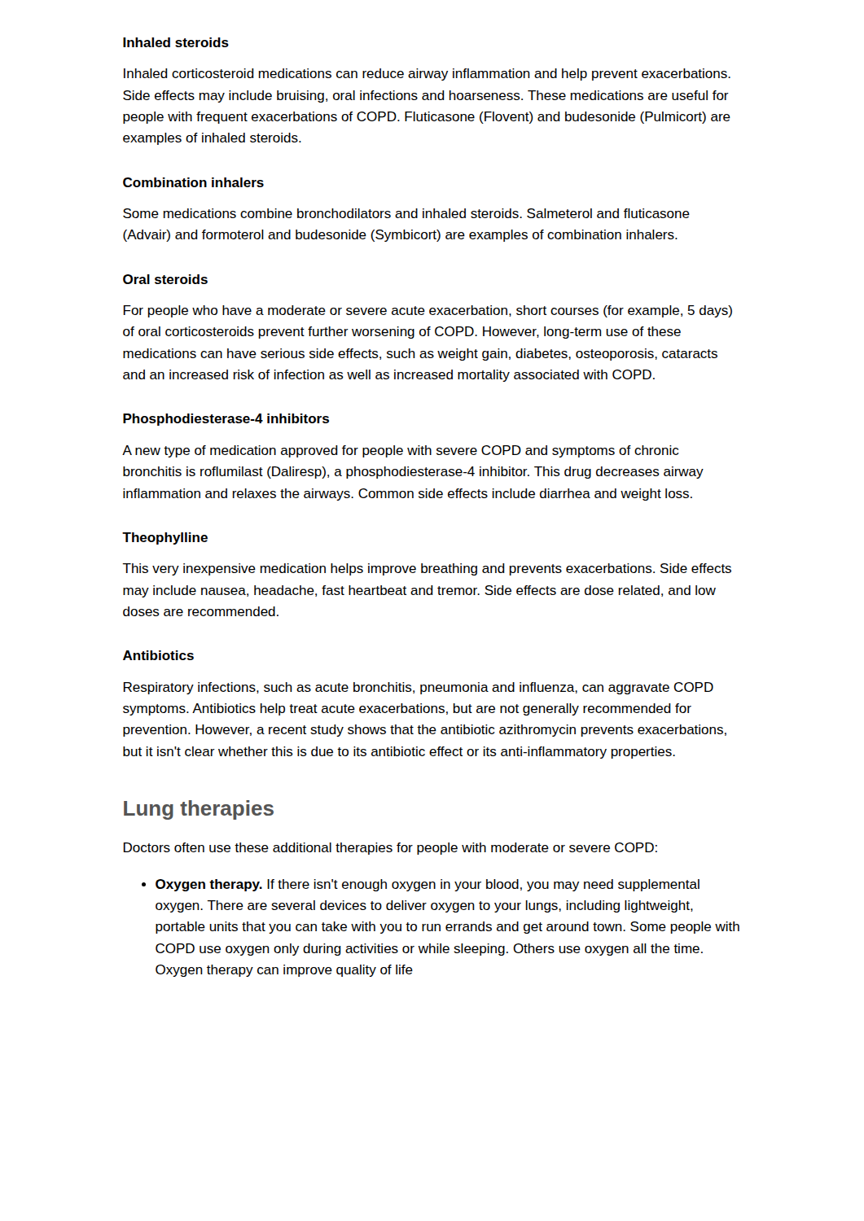Inhaled steroids
Inhaled corticosteroid medications can reduce airway inflammation and help prevent exacerbations. Side effects may include bruising, oral infections and hoarseness. These medications are useful for people with frequent exacerbations of COPD. Fluticasone (Flovent) and budesonide (Pulmicort) are examples of inhaled steroids.
Combination inhalers
Some medications combine bronchodilators and inhaled steroids. Salmeterol and fluticasone (Advair) and formoterol and budesonide (Symbicort) are examples of combination inhalers.
Oral steroids
For people who have a moderate or severe acute exacerbation, short courses (for example, 5 days) of oral corticosteroids prevent further worsening of COPD. However, long-term use of these medications can have serious side effects, such as weight gain, diabetes, osteoporosis, cataracts and an increased risk of infection as well as increased mortality associated with COPD.
Phosphodiesterase-4 inhibitors
A new type of medication approved for people with severe COPD and symptoms of chronic bronchitis is roflumilast (Daliresp), a phosphodiesterase-4 inhibitor. This drug decreases airway inflammation and relaxes the airways. Common side effects include diarrhea and weight loss.
Theophylline
This very inexpensive medication helps improve breathing and prevents exacerbations. Side effects may include nausea, headache, fast heartbeat and tremor. Side effects are dose related, and low doses are recommended.
Antibiotics
Respiratory infections, such as acute bronchitis, pneumonia and influenza, can aggravate COPD symptoms. Antibiotics help treat acute exacerbations, but are not generally recommended for prevention. However, a recent study shows that the antibiotic azithromycin prevents exacerbations, but it isn't clear whether this is due to its antibiotic effect or its anti-inflammatory properties.
Lung therapies
Doctors often use these additional therapies for people with moderate or severe COPD:
Oxygen therapy. If there isn't enough oxygen in your blood, you may need supplemental oxygen. There are several devices to deliver oxygen to your lungs, including lightweight, portable units that you can take with you to run errands and get around town. Some people with COPD use oxygen only during activities or while sleeping. Others use oxygen all the time. Oxygen therapy can improve quality of life